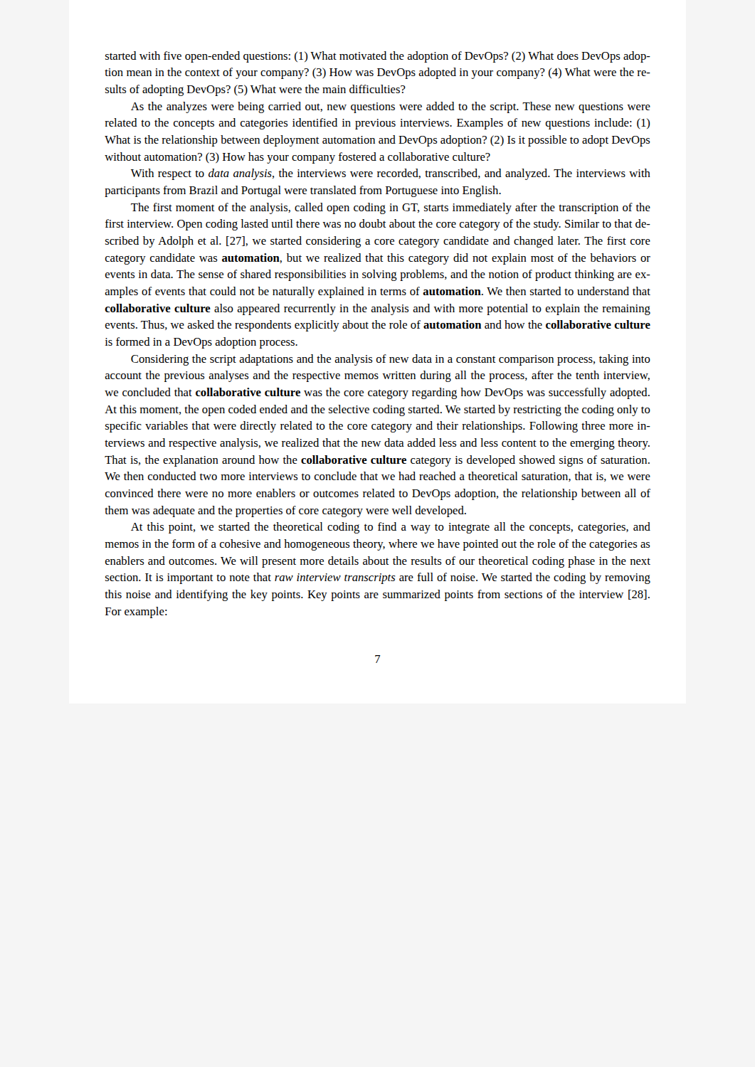started with five open-ended questions: (1) What motivated the adoption of DevOps? (2) What does DevOps adoption mean in the context of your company? (3) How was DevOps adopted in your company? (4) What were the results of adopting DevOps? (5) What were the main difficulties?
As the analyzes were being carried out, new questions were added to the script. These new questions were related to the concepts and categories identified in previous interviews. Examples of new questions include: (1) What is the relationship between deployment automation and DevOps adoption? (2) Is it possible to adopt DevOps without automation? (3) How has your company fostered a collaborative culture?
With respect to data analysis, the interviews were recorded, transcribed, and analyzed. The interviews with participants from Brazil and Portugal were translated from Portuguese into English.
The first moment of the analysis, called open coding in GT, starts immediately after the transcription of the first interview. Open coding lasted until there was no doubt about the core category of the study. Similar to that described by Adolph et al. [27], we started considering a core category candidate and changed later. The first core category candidate was automation, but we realized that this category did not explain most of the behaviors or events in data. The sense of shared responsibilities in solving problems, and the notion of product thinking are examples of events that could not be naturally explained in terms of automation. We then started to understand that collaborative culture also appeared recurrently in the analysis and with more potential to explain the remaining events. Thus, we asked the respondents explicitly about the role of automation and how the collaborative culture is formed in a DevOps adoption process.
Considering the script adaptations and the analysis of new data in a constant comparison process, taking into account the previous analyses and the respective memos written during all the process, after the tenth interview, we concluded that collaborative culture was the core category regarding how DevOps was successfully adopted. At this moment, the open coded ended and the selective coding started. We started by restricting the coding only to specific variables that were directly related to the core category and their relationships. Following three more interviews and respective analysis, we realized that the new data added less and less content to the emerging theory. That is, the explanation around how the collaborative culture category is developed showed signs of saturation. We then conducted two more interviews to conclude that we had reached a theoretical saturation, that is, we were convinced there were no more enablers or outcomes related to DevOps adoption, the relationship between all of them was adequate and the properties of core category were well developed.
At this point, we started the theoretical coding to find a way to integrate all the concepts, categories, and memos in the form of a cohesive and homogeneous theory, where we have pointed out the role of the categories as enablers and outcomes. We will present more details about the results of our theoretical coding phase in the next section. It is important to note that raw interview transcripts are full of noise. We started the coding by removing this noise and identifying the key points. Key points are summarized points from sections of the interview [28]. For example:
7